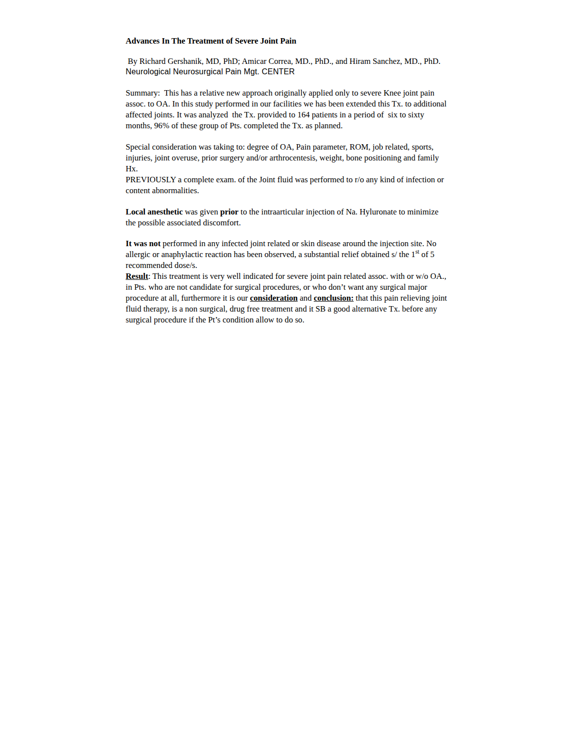Advances In The Treatment of Severe Joint Pain
By Richard Gershanik, MD, PhD; Amicar Correa, MD., PhD., and Hiram Sanchez, MD., PhD.
Neurological Neurosurgical Pain Mgt. CENTER
Summary: This has a relative new approach originally applied only to severe Knee joint pain assoc. to OA. In this study performed in our facilities we has been extended this Tx. to additional affected joints. It was analyzed the Tx. provided to 164 patients in a period of six to sixty months, 96% of these group of Pts. completed the Tx. as planned.
Special consideration was taking to: degree of OA, Pain parameter, ROM, job related, sports, injuries, joint overuse, prior surgery and/or arthrocentesis, weight, bone positioning and family Hx.
PREVIOUSLY a complete exam. of the Joint fluid was performed to r/o any kind of infection or content abnormalities.
Local anesthetic was given prior to the intraarticular injection of Na. Hyluronate to minimize the possible associated discomfort.
It was not performed in any infected joint related or skin disease around the injection site. No allergic or anaphylactic reaction has been observed, a substantial relief obtained s/ the 1st of 5 recommended dose/s.
Result: This treatment is very well indicated for severe joint pain related assoc. with or w/o OA., in Pts. who are not candidate for surgical procedures, or who don’t want any surgical major procedure at all, furthermore it is our consideration and conclusion: that this pain relieving joint fluid therapy, is a non surgical, drug free treatment and it SB a good alternative Tx. before any surgical procedure if the Pt’s condition allow to do so.